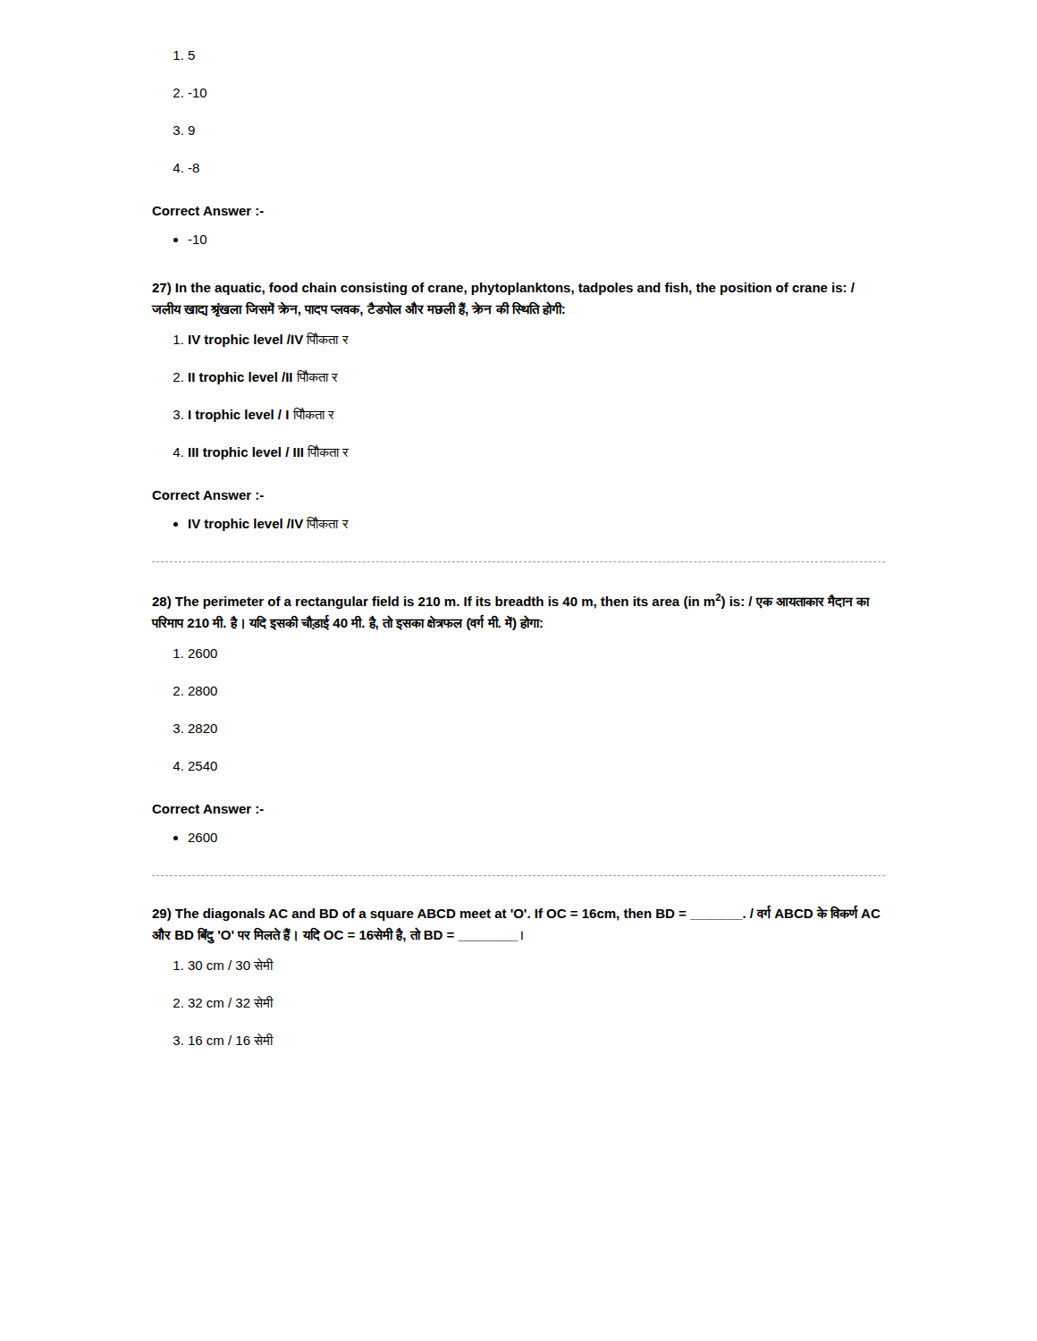5
-10
9
-8
Correct Answer :-
-10
27) In the aquatic, food chain consisting of crane, phytoplanktons, tadpoles and fish, the position of crane is: / जलीय खाद्य श्रृंखला जिसमें क्रेन, पादप प्लवक, टैडपोल और मछली हैं, क्रेन की स्थिति होगी:
IV trophic level /IV पौिकता र
II trophic level /II पौिकता र
I trophic level / I पौिकता र
III trophic level / III पौिकता र
Correct Answer :-
IV trophic level /IV पौिकता र
28) The perimeter of a rectangular field is 210 m. If its breadth is 40 m, then its area (in m2) is: / एक आयताकार मैदान का परिमाप 210 मी. है। यदि इसकी चौड़ाई 40 मी. है, तो इसका क्षेत्रफल (वर्ग मी. में) होगा:
2600
2800
2820
2540
Correct Answer :-
2600
29) The diagonals AC and BD of a square ABCD meet at 'O'. If OC = 16cm, then BD = _______. / वर्ग ABCD के विकर्ण AC और BD बिंदु 'O' पर मिलते हैं। यदि OC = 16सेमी है, तो BD = ________।
30 cm / 30 सेमी
32 cm / 32 सेमी
16 cm / 16 सेमी